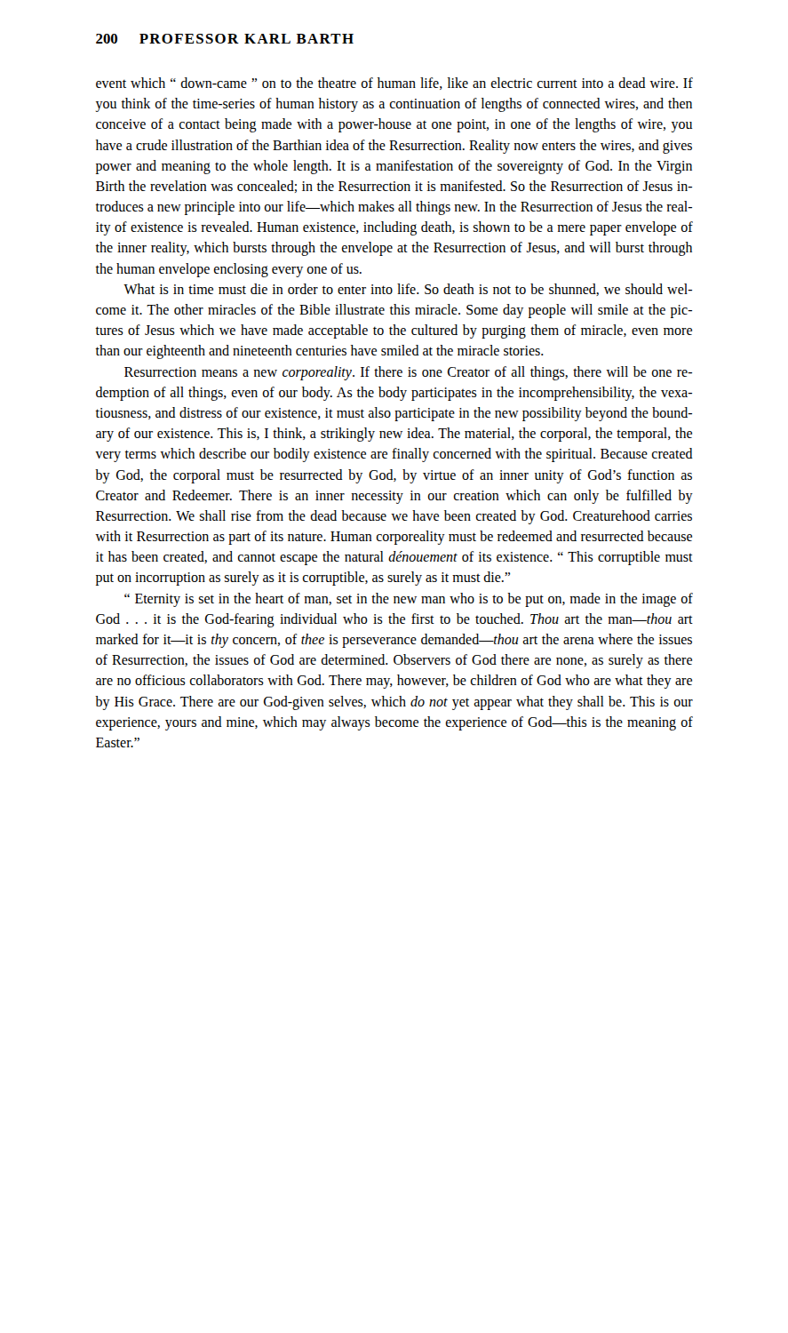200
Professor Karl Barth
event which “ down-came ” on to the theatre of human life, like an electric current into a dead wire. If you think of the time-series of human history as a continuation of lengths of connected wires, and then conceive of a contact being made with a power-house at one point, in one of the lengths of wire, you have a crude illustration of the Barthian idea of the Resurrection. Reality now enters the wires, and gives power and meaning to the whole length. It is a manifestation of the sovereignty of God. In the Virgin Birth the revelation was concealed; in the Resurrection it is manifested. So the Resurrection of Jesus introduces a new principle into our life—which makes all things new. In the Resurrection of Jesus the reality of existence is revealed. Human existence, including death, is shown to be a mere paper envelope of the inner reality, which bursts through the envelope at the Resurrection of Jesus, and will burst through the human envelope enclosing every one of us.
What is in time must die in order to enter into life. So death is not to be shunned, we should welcome it. The other miracles of the Bible illustrate this miracle. Some day people will smile at the pictures of Jesus which we have made acceptable to the cultured by purging them of miracle, even more than our eighteenth and nineteenth centuries have smiled at the miracle stories.
Resurrection means a new corporeality. If there is one Creator of all things, there will be one redemption of all things, even of our body. As the body participates in the incomprehensibility, the vexatiousness, and distress of our existence, it must also participate in the new possibility beyond the boundary of our existence. This is, I think, a strikingly new idea. The material, the corporal, the temporal, the very terms which describe our bodily existence are finally concerned with the spiritual. Because created by God, the corporal must be resurrected by God, by virtue of an inner unity of God’s function as Creator and Redeemer. There is an inner necessity in our creation which can only be fulfilled by Resurrection. We shall rise from the dead because we have been created by God. Creaturehood carries with it Resurrection as part of its nature. Human corporeality must be redeemed and resurrected because it has been created, and cannot escape the natural dénouement of its existence. “ This corruptible must put on incorruption as surely as it is corruptible, as surely as it must die.”
“ Eternity is set in the heart of man, set in the new man who is to be put on, made in the image of God . . . it is the God-fearing individual who is the first to be touched. Thou art the man—thou art marked for it—it is thy concern, of thee is perseverance demanded—thou art the arena where the issues of Resurrection, the issues of God are determined. Observers of God there are none, as surely as there are no officious collaborators with God. There may, however, be children of God who are what they are by His Grace. There are our God-given selves, which do not yet appear what they shall be. This is our experience, yours and mine, which may always become the experience of God—this is the meaning of Easter.”